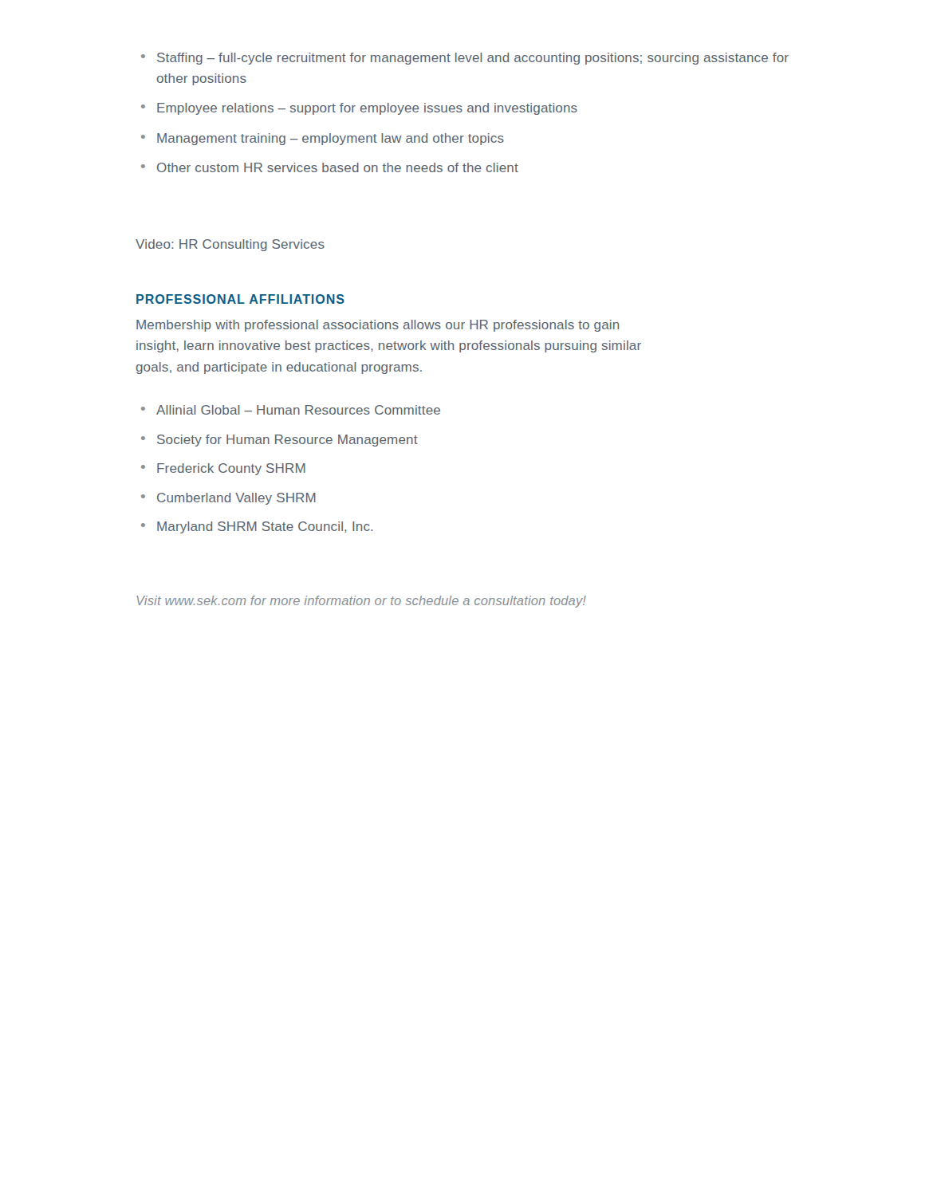Staffing – full-cycle recruitment for management level and accounting positions; sourcing assistance for other positions
Employee relations – support for employee issues and investigations
Management training – employment law and other topics
Other custom HR services based on the needs of the client
Video: HR Consulting Services
Professional Affiliations
Membership with professional associations allows our HR professionals to gain insight, learn innovative best practices, network with professionals pursuing similar goals, and participate in educational programs.
Allinial Global – Human Resources Committee
Society for Human Resource Management
Frederick County SHRM
Cumberland Valley SHRM
Maryland SHRM State Council, Inc.
Visit www.sek.com for more information or to schedule a consultation today!